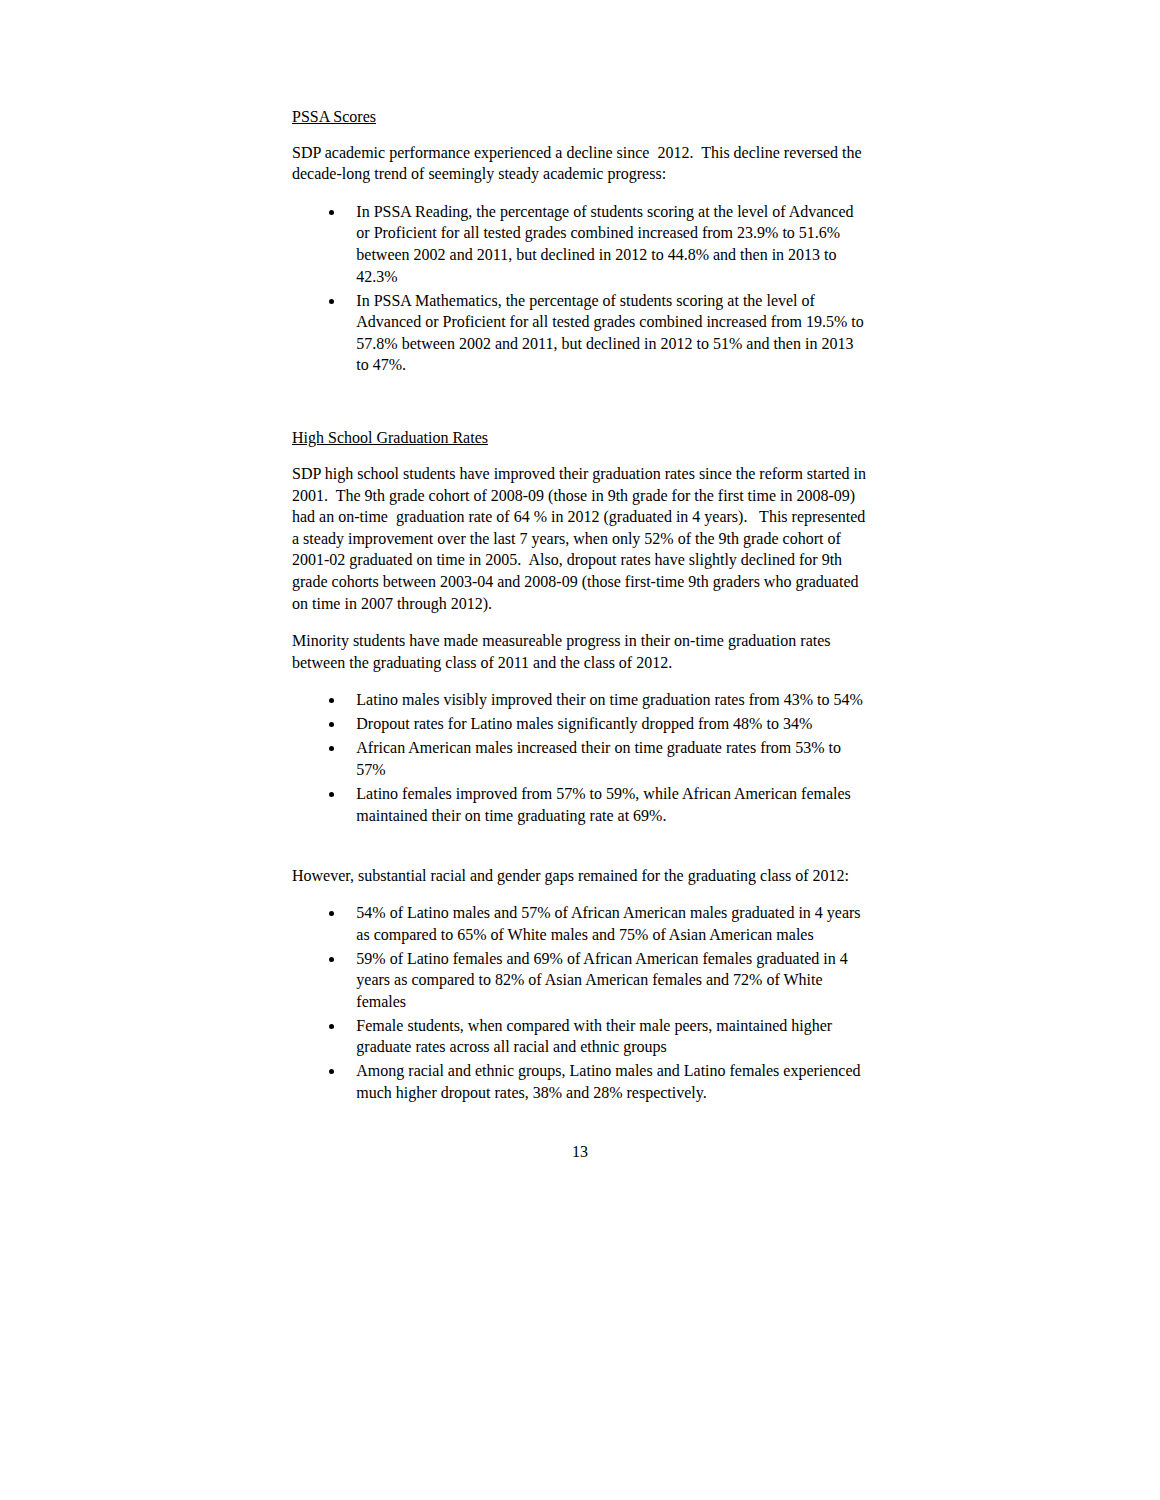PSSA Scores
SDP academic performance experienced a decline since 2012. This decline reversed the decade-long trend of seemingly steady academic progress:
In PSSA Reading, the percentage of students scoring at the level of Advanced or Proficient for all tested grades combined increased from 23.9% to 51.6% between 2002 and 2011, but declined in 2012 to 44.8% and then in 2013 to 42.3%
In PSSA Mathematics, the percentage of students scoring at the level of Advanced or Proficient for all tested grades combined increased from 19.5% to 57.8% between 2002 and 2011, but declined in 2012 to 51% and then in 2013 to 47%.
High School Graduation Rates
SDP high school students have improved their graduation rates since the reform started in 2001. The 9th grade cohort of 2008-09 (those in 9th grade for the first time in 2008-09) had an on-time graduation rate of 64 % in 2012 (graduated in 4 years). This represented a steady improvement over the last 7 years, when only 52% of the 9th grade cohort of 2001-02 graduated on time in 2005. Also, dropout rates have slightly declined for 9th grade cohorts between 2003-04 and 2008-09 (those first-time 9th graders who graduated on time in 2007 through 2012).
Minority students have made measureable progress in their on-time graduation rates between the graduating class of 2011 and the class of 2012.
Latino males visibly improved their on time graduation rates from 43% to 54%
Dropout rates for Latino males significantly dropped from 48% to 34%
African American males increased their on time graduate rates from 53% to 57%
Latino females improved from 57% to 59%, while African American females maintained their on time graduating rate at 69%.
However, substantial racial and gender gaps remained for the graduating class of 2012:
54% of Latino males and 57% of African American males graduated in 4 years as compared to 65% of White males and 75% of Asian American males
59% of Latino females and 69% of African American females graduated in 4 years as compared to 82% of Asian American females and 72% of White females
Female students, when compared with their male peers, maintained higher graduate rates across all racial and ethnic groups
Among racial and ethnic groups, Latino males and Latino females experienced much higher dropout rates, 38% and 28% respectively.
13